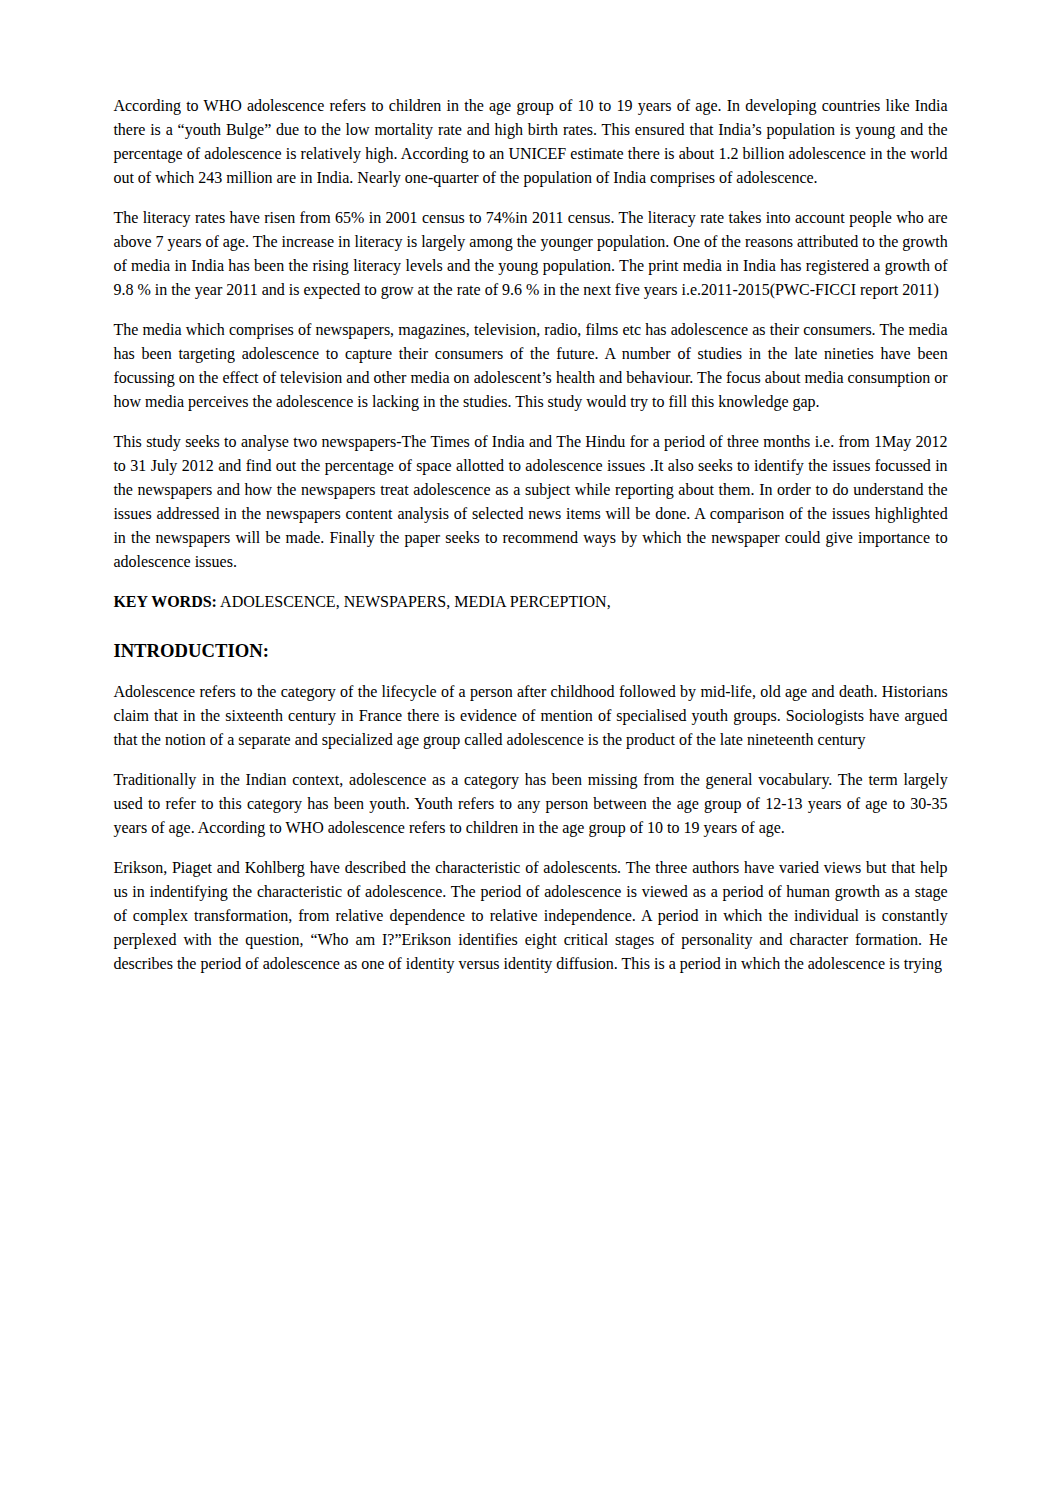According to WHO adolescence refers to children in the age group of 10 to 19 years of age. In developing countries like India there is a “youth Bulge” due to the low mortality rate and high birth rates. This ensured that India’s population is young and the percentage of adolescence is relatively high. According to an UNICEF estimate there is about 1.2 billion adolescence in the world out of which 243 million are in India. Nearly one-quarter of the population of India comprises of adolescence.
The literacy rates have risen from 65% in 2001 census to 74%in 2011 census. The literacy rate takes into account people who are above 7 years of age. The increase in literacy is largely among the younger population. One of the reasons attributed to the growth of media in India has been the rising literacy levels and the young population. The print media in India has registered a growth of 9.8 % in the year 2011 and is expected to grow at the rate of 9.6 % in the next five years i.e.2011-2015(PWC-FICCI report 2011)
The media which comprises of newspapers, magazines, television, radio, films etc has adolescence as their consumers. The media has been targeting adolescence to capture their consumers of the future. A number of studies in the late nineties have been focussing on the effect of television and other media on adolescent’s health and behaviour. The focus about media consumption or how media perceives the adolescence is lacking in the studies. This study would try to fill this knowledge gap.
This study seeks to analyse two newspapers-The Times of India and The Hindu for a period of three months i.e. from 1May 2012 to 31 July 2012 and find out the percentage of space allotted to adolescence issues .It also seeks to identify the issues focussed in the newspapers and how the newspapers treat adolescence as a subject while reporting about them. In order to do understand the issues addressed in the newspapers content analysis of selected news items will be done. A comparison of the issues highlighted in the newspapers will be made. Finally the paper seeks to recommend ways by which the newspaper could give importance to adolescence issues.
KEY WORDS: ADOLESCENCE, NEWSPAPERS, MEDIA PERCEPTION,
INTRODUCTION:
Adolescence refers to the category of the lifecycle of a person after childhood followed by mid-life, old age and death. Historians claim that in the sixteenth century in France there is evidence of mention of specialised youth groups. Sociologists have argued that the notion of a separate and specialized age group called adolescence is the product of the late nineteenth century
Traditionally in the Indian context, adolescence as a category has been missing from the general vocabulary. The term largely used to refer to this category has been youth. Youth refers to any person between the age group of 12-13 years of age to 30-35 years of age. According to WHO adolescence refers to children in the age group of 10 to 19 years of age.
Erikson, Piaget and Kohlberg have described the characteristic of adolescents. The three authors have varied views but that help us in indentifying the characteristic of adolescence. The period of adolescence is viewed as a period of human growth as a stage of complex transformation, from relative dependence to relative independence. A period in which the individual is constantly perplexed with the question, “Who am I?”Erikson identifies eight critical stages of personality and character formation. He describes the period of adolescence as one of identity versus identity diffusion. This is a period in which the adolescence is trying